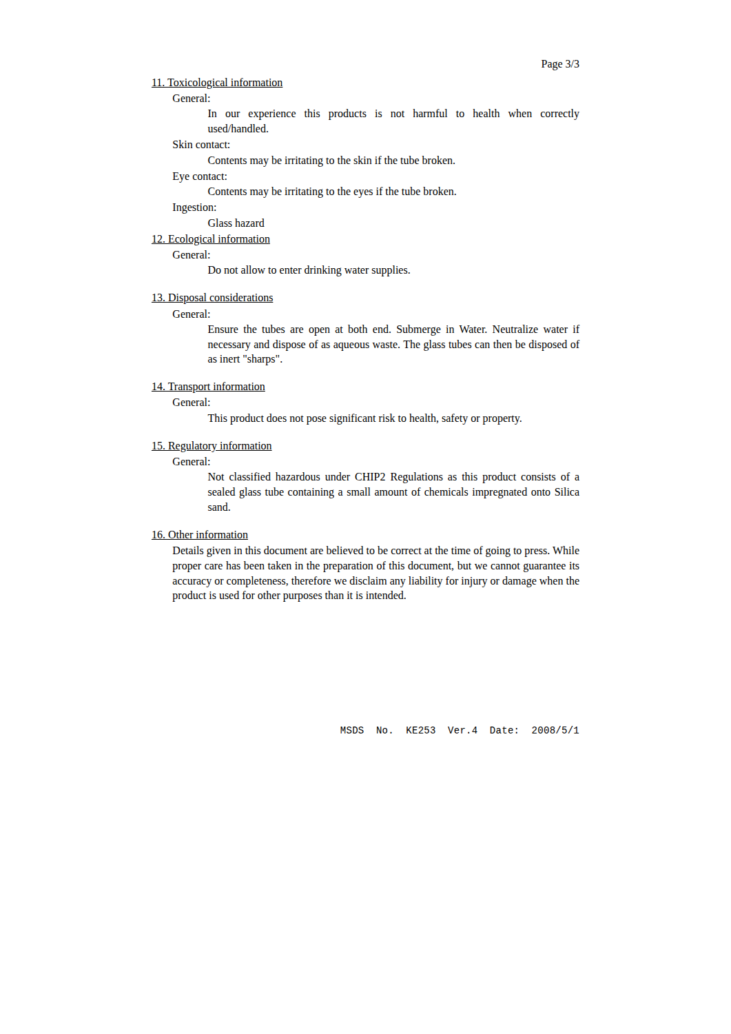Page 3/3
11. Toxicological information
General:
In our experience this products is not harmful to health when correctly used/handled.
Skin contact:
Contents may be irritating to the skin if the tube broken.
Eye contact:
Contents may be irritating to the eyes if the tube broken.
Ingestion:
Glass hazard
12. Ecological information
General:
Do not allow to enter drinking water supplies.
13. Disposal considerations
General:
Ensure the tubes are open at both end. Submerge in Water. Neutralize water if necessary and dispose of as aqueous waste. The glass tubes can then be disposed of as inert "sharps".
14. Transport information
General:
This product does not pose significant risk to health, safety or property.
15. Regulatory information
General:
Not classified hazardous under CHIP2 Regulations as this product consists of a sealed glass tube containing a small amount of chemicals impregnated onto Silica sand.
16. Other information
Details given in this document are believed to be correct at the time of going to press. While proper care has been taken in the preparation of this document, but we cannot guarantee its accuracy or completeness, therefore we disclaim any liability for injury or damage when the product is used for other purposes than it is intended.
MSDS No. KE253 Ver.4 Date: 2008/5/1